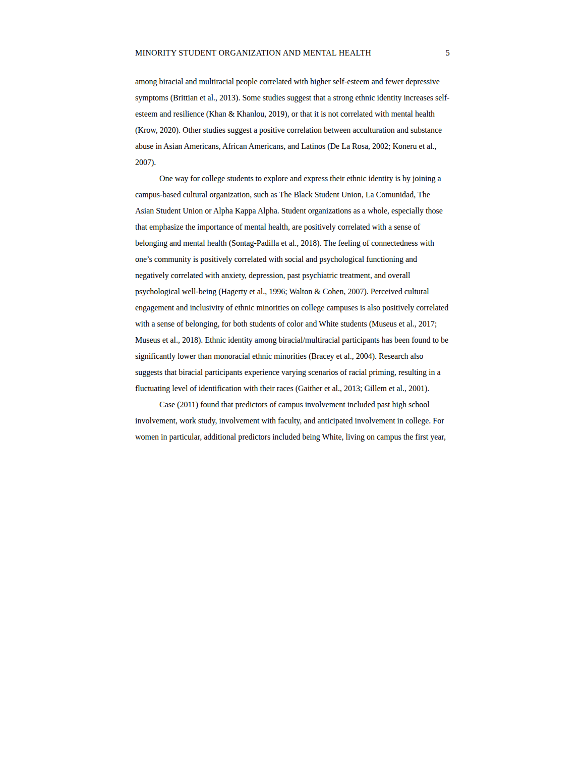Minority Student Organization and Mental Health 5
among biracial and multiracial people correlated with higher self-esteem and fewer depressive symptoms (Brittian et al., 2013). Some studies suggest that a strong ethnic identity increases self-esteem and resilience (Khan & Khanlou, 2019), or that it is not correlated with mental health (Krow, 2020). Other studies suggest a positive correlation between acculturation and substance abuse in Asian Americans, African Americans, and Latinos (De La Rosa, 2002; Koneru et al., 2007).
One way for college students to explore and express their ethnic identity is by joining a campus-based cultural organization, such as The Black Student Union, La Comunidad, The Asian Student Union or Alpha Kappa Alpha. Student organizations as a whole, especially those that emphasize the importance of mental health, are positively correlated with a sense of belonging and mental health (Sontag-Padilla et al., 2018). The feeling of connectedness with one’s community is positively correlated with social and psychological functioning and negatively correlated with anxiety, depression, past psychiatric treatment, and overall psychological well-being (Hagerty et al., 1996; Walton & Cohen, 2007). Perceived cultural engagement and inclusivity of ethnic minorities on college campuses is also positively correlated with a sense of belonging, for both students of color and White students (Museus et al., 2017; Museus et al., 2018). Ethnic identity among biracial/multiracial participants has been found to be significantly lower than monoracial ethnic minorities (Bracey et al., 2004). Research also suggests that biracial participants experience varying scenarios of racial priming, resulting in a fluctuating level of identification with their races (Gaither et al., 2013; Gillem et al., 2001).
Case (2011) found that predictors of campus involvement included past high school involvement, work study, involvement with faculty, and anticipated involvement in college. For women in particular, additional predictors included being White, living on campus the first year,